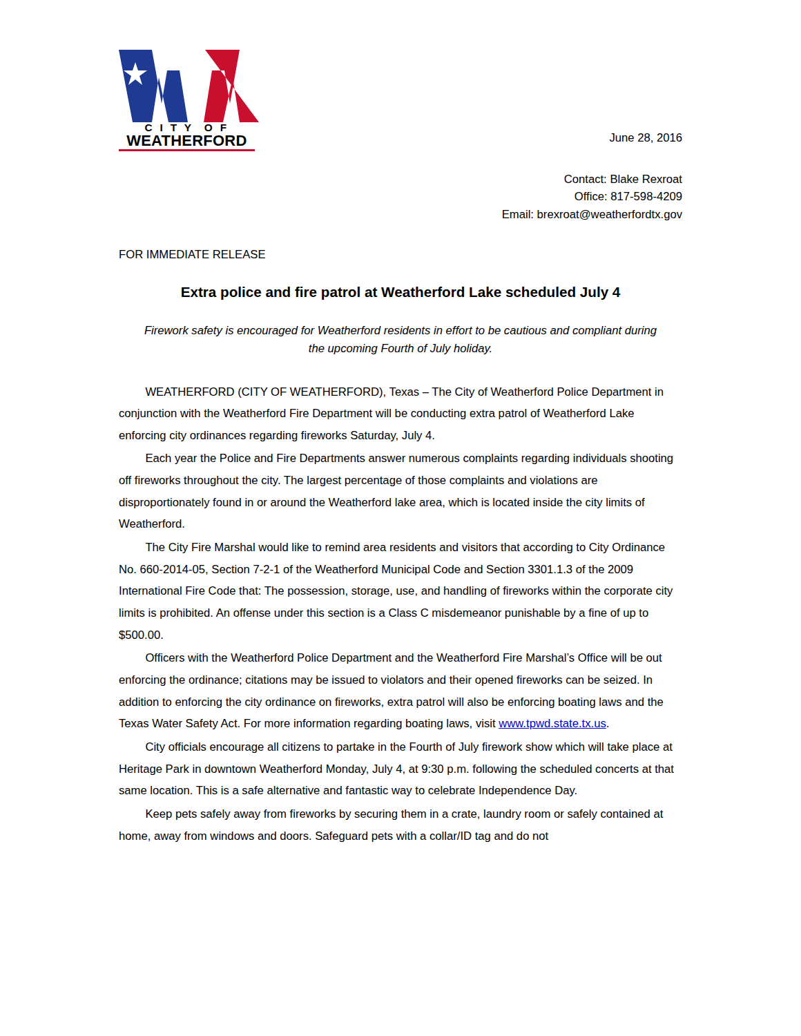C I T Y O F WEATHERFORD
June 28, 2016
Contact: Blake Rexroat
Office: 817-598-4209
Email: brexroat@weatherfordtx.gov
FOR IMMEDIATE RELEASE
Extra police and fire patrol at Weatherford Lake scheduled July 4
Firework safety is encouraged for Weatherford residents in effort to be cautious and compliant during the upcoming Fourth of July holiday.
WEATHERFORD (CITY OF WEATHERFORD), Texas – The City of Weatherford Police Department in conjunction with the Weatherford Fire Department will be conducting extra patrol of Weatherford Lake enforcing city ordinances regarding fireworks Saturday, July 4.
Each year the Police and Fire Departments answer numerous complaints regarding individuals shooting off fireworks throughout the city. The largest percentage of those complaints and violations are disproportionately found in or around the Weatherford lake area, which is located inside the city limits of Weatherford.
The City Fire Marshal would like to remind area residents and visitors that according to City Ordinance No. 660-2014-05, Section 7-2-1 of the Weatherford Municipal Code and Section 3301.1.3 of the 2009 International Fire Code that: The possession, storage, use, and handling of fireworks within the corporate city limits is prohibited. An offense under this section is a Class C misdemeanor punishable by a fine of up to $500.00.
Officers with the Weatherford Police Department and the Weatherford Fire Marshal’s Office will be out enforcing the ordinance; citations may be issued to violators and their opened fireworks can be seized. In addition to enforcing the city ordinance on fireworks, extra patrol will also be enforcing boating laws and the Texas Water Safety Act. For more information regarding boating laws, visit www.tpwd.state.tx.us.
City officials encourage all citizens to partake in the Fourth of July firework show which will take place at Heritage Park in downtown Weatherford Monday, July 4, at 9:30 p.m. following the scheduled concerts at that same location. This is a safe alternative and fantastic way to celebrate Independence Day.
Keep pets safely away from fireworks by securing them in a crate, laundry room or safely contained at home, away from windows and doors. Safeguard pets with a collar/ID tag and do not